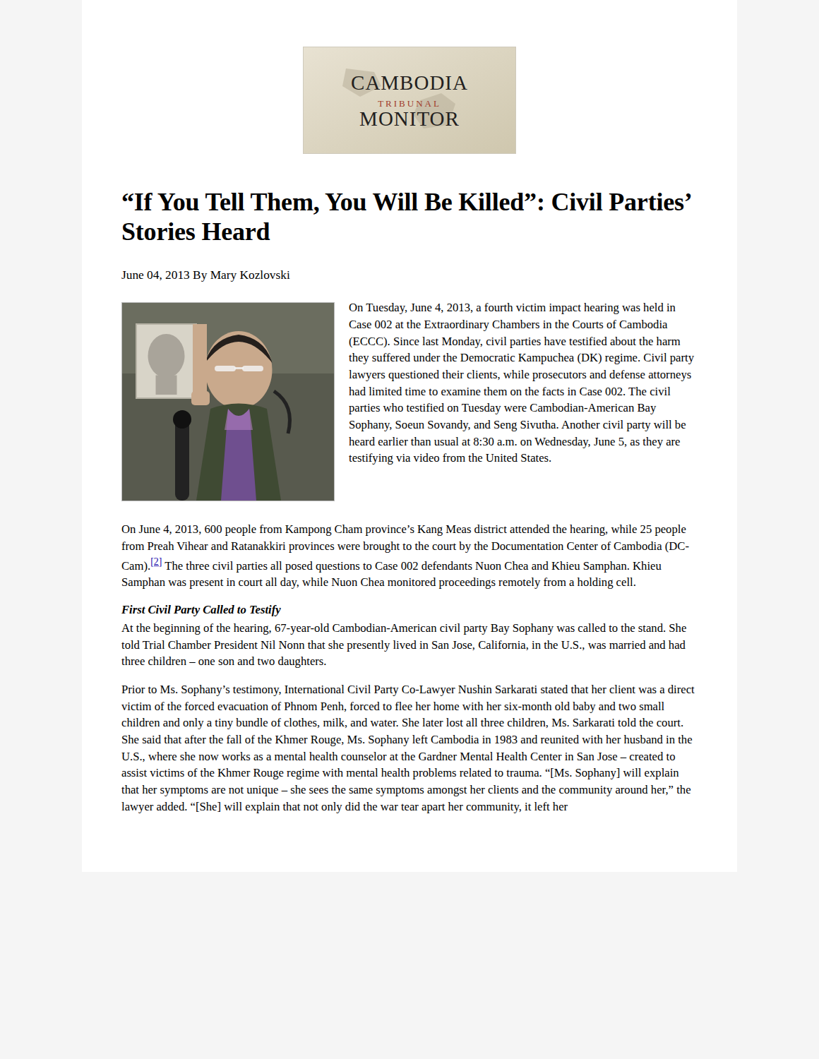“If You Tell Them, You Will Be Killed”: Civil Parties’ Stories Heard
June 04, 2013 By Mary Kozlovski
On Tuesday, June 4, 2013, a fourth victim impact hearing was held in Case 002 at the Extraordinary Chambers in the Courts of Cambodia (ECCC). Since last Monday, civil parties have testified about the harm they suffered under the Democratic Kampuchea (DK) regime. Civil party lawyers questioned their clients, while prosecutors and defense attorneys had limited time to examine them on the facts in Case 002. The civil parties who testified on Tuesday were Cambodian-American Bay Sophany, Soeun Sovandy, and Seng Sivutha. Another civil party will be heard earlier than usual at 8:30 a.m. on Wednesday, June 5, as they are testifying via video from the United States.
On June 4, 2013, 600 people from Kampong Cham province’s Kang Meas district attended the hearing, while 25 people from Preah Vihear and Ratanakkiri provinces were brought to the court by the Documentation Center of Cambodia (DC-Cam).[2] The three civil parties all posed questions to Case 002 defendants Nuon Chea and Khieu Samphan. Khieu Samphan was present in court all day, while Nuon Chea monitored proceedings remotely from a holding cell.
First Civil Party Called to Testify
At the beginning of the hearing, 67-year-old Cambodian-American civil party Bay Sophany was called to the stand. She told Trial Chamber President Nil Nonn that she presently lived in San Jose, California, in the U.S., was married and had three children – one son and two daughters.
Prior to Ms. Sophany’s testimony, International Civil Party Co-Lawyer Nushin Sarkarati stated that her client was a direct victim of the forced evacuation of Phnom Penh, forced to flee her home with her six-month old baby and two small children and only a tiny bundle of clothes, milk, and water. She later lost all three children, Ms. Sarkarati told the court. She said that after the fall of the Khmer Rouge, Ms. Sophany left Cambodia in 1983 and reunited with her husband in the U.S., where she now works as a mental health counselor at the Gardner Mental Health Center in San Jose – created to assist victims of the Khmer Rouge regime with mental health problems related to trauma. “[Ms. Sophany] will explain that her symptoms are not unique – she sees the same symptoms amongst her clients and the community around her,” the lawyer added. “[She] will explain that not only did the war tear apart her community, it left her